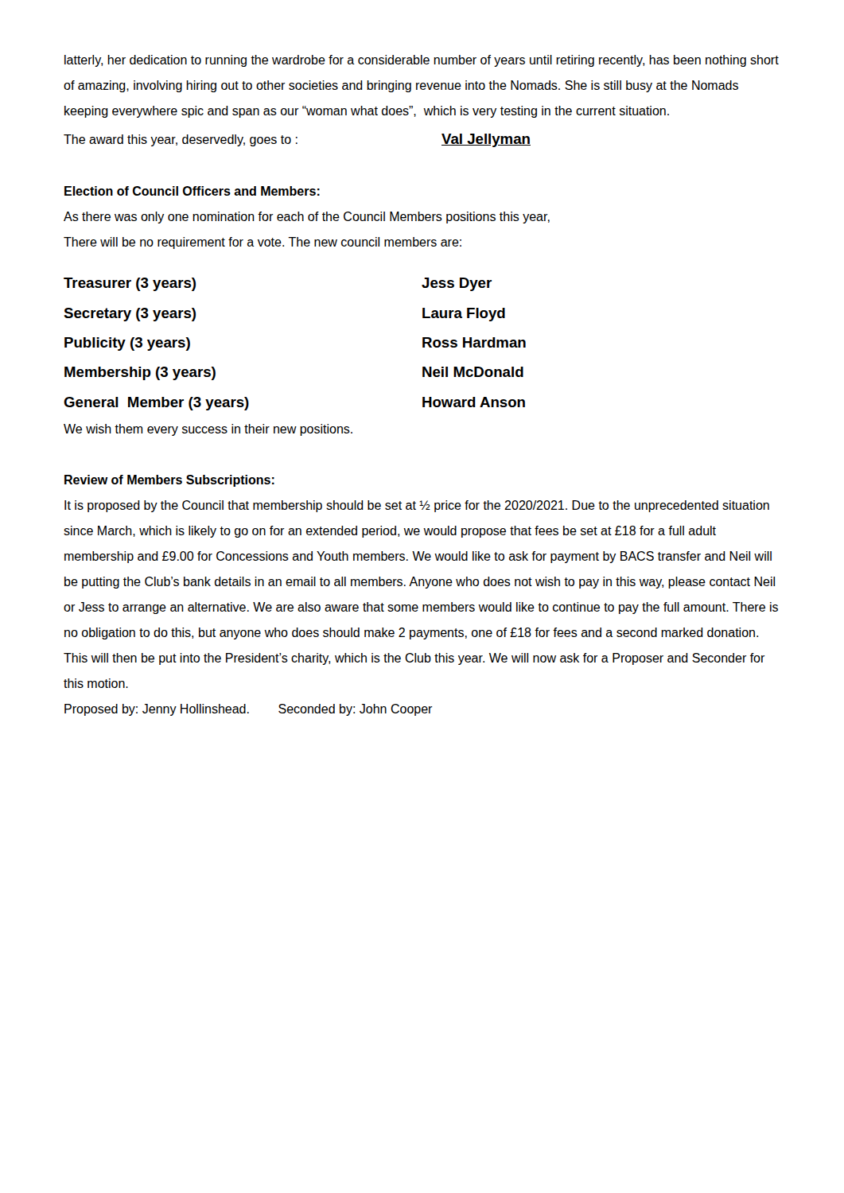latterly, her dedication to running the wardrobe for a considerable number of years until retiring recently, has been nothing short of amazing, involving hiring out to other societies and bringing revenue into the Nomads. She is still busy at the Nomads keeping everywhere spic and span as our “woman what does”, which is very testing in the current situation.
The award this year, deservedly, goes to : Val Jellyman
Election of Council Officers and Members:
As there was only one nomination for each of the Council Members positions this year,
There will be no requirement for a vote. The new council members are:
| Treasurer (3 years) | Jess Dyer |
| Secretary (3 years) | Laura Floyd |
| Publicity (3 years) | Ross Hardman |
| Membership (3 years) | Neil McDonald |
| General Member (3 years) | Howard Anson |
We wish them every success in their new positions.
Review of Members Subscriptions:
It is proposed by the Council that membership should be set at ½ price for the 2020/2021. Due to the unprecedented situation since March, which is likely to go on for an extended period, we would propose that fees be set at £18 for a full adult membership and £9.00 for Concessions and Youth members. We would like to ask for payment by BACS transfer and Neil will be putting the Club’s bank details in an email to all members. Anyone who does not wish to pay in this way, please contact Neil or Jess to arrange an alternative. We are also aware that some members would like to continue to pay the full amount. There is no obligation to do this, but anyone who does should make 2 payments, one of £18 for fees and a second marked donation. This will then be put into the President’s charity, which is the Club this year. We will now ask for a Proposer and Seconder for this motion.
Proposed by: Jenny Hollinshead. Seconded by: John Cooper